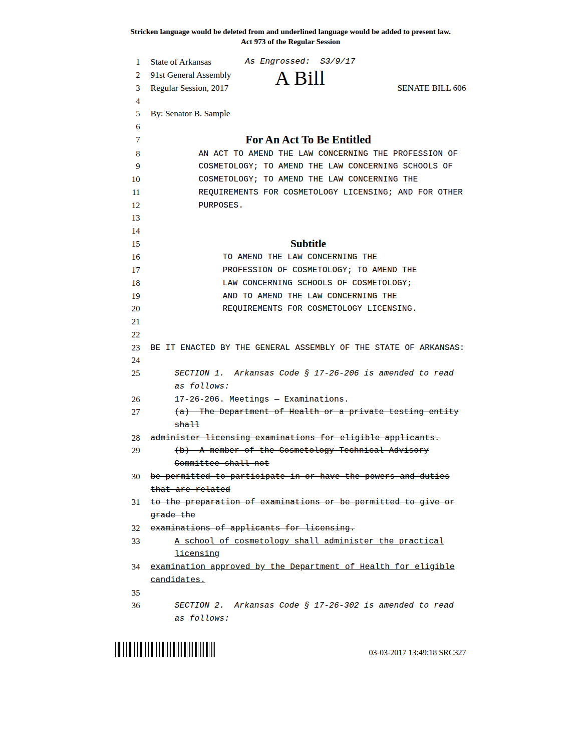Stricken language would be deleted from and underlined language would be added to present law. Act 973 of the Regular Session
As Engrossed: S3/9/17
A Bill
1
State of Arkansas
2
91st General Assembly
3
Regular Session, 2017 SENATE BILL 606
4
5
By: Senator B. Sample
6
7
For An Act To Be Entitled
8
AN ACT TO AMEND THE LAW CONCERNING THE PROFESSION OF
9
COSMETOLOGY; TO AMEND THE LAW CONCERNING SCHOOLS OF
10
COSMETOLOGY; TO AMEND THE LAW CONCERNING THE
11
REQUIREMENTS FOR COSMETOLOGY LICENSING; AND FOR OTHER
12
PURPOSES.
13
14
15
Subtitle
16
TO AMEND THE LAW CONCERNING THE
17
PROFESSION OF COSMETOLOGY; TO AMEND THE
18
LAW CONCERNING SCHOOLS OF COSMETOLOGY;
19
AND TO AMEND THE LAW CONCERNING THE
20
REQUIREMENTS FOR COSMETOLOGY LICENSING.
21
22
23
BE IT ENACTED BY THE GENERAL ASSEMBLY OF THE STATE OF ARKANSAS:
24
25
SECTION 1. Arkansas Code § 17-26-206 is amended to read as follows:
26
17-26-206. Meetings — Examinations.
27
(a) The Department of Health or a private testing entity shall
28
administer licensing examinations for eligible applicants.
29
(b) A member of the Cosmetology Technical Advisory Committee shall not
30
be permitted to participate in or have the powers and duties that are related
31
to the preparation of examinations or be permitted to give or grade the
32
examinations of applicants for licensing.
33
A school of cosmetology shall administer the practical licensing
34
examination approved by the Department of Health for eligible candidates.
35
36
SECTION 2. Arkansas Code § 17-26-302 is amended to read as follows:
03-03-2017 13:49:18 SRC327